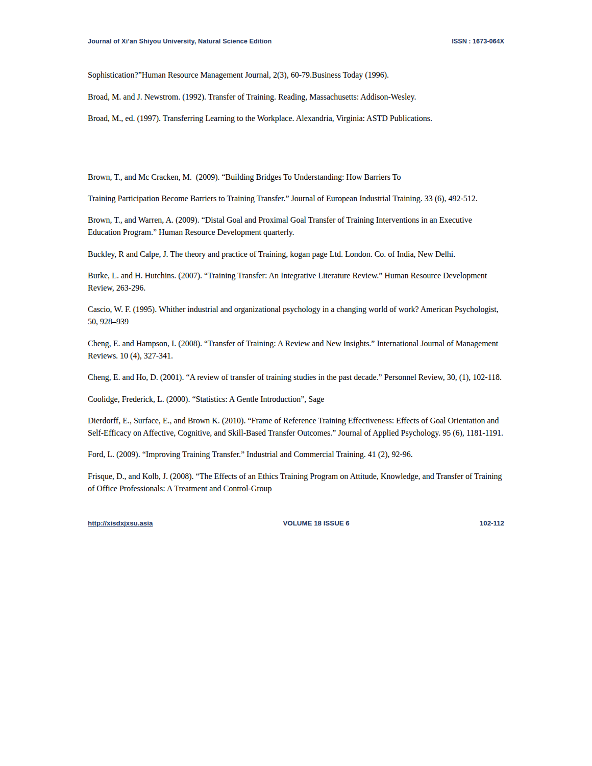Journal of Xi’an Shiyou University, Natural Science Edition ISSN : 1673-064X
Sophistication?”Human Resource Management Journal, 2(3), 60-79.Business Today (1996).
Broad, M. and J. Newstrom. (1992). Transfer of Training. Reading, Massachusetts: Addison-Wesley.
Broad, M., ed. (1997). Transferring Learning to the Workplace. Alexandria, Virginia: ASTD Publications.
Brown, T., and Mc Cracken, M. (2009). “Building Bridges To Understanding: How Barriers To
Training Participation Become Barriers to Training Transfer.” Journal of European Industrial Training. 33 (6), 492-512.
Brown, T., and Warren, A. (2009). “Distal Goal and Proximal Goal Transfer of Training Interventions in an Executive Education Program.” Human Resource Development quarterly.
Buckley, R and Calpe, J. The theory and practice of Training, kogan page Ltd. London. Co. of India, New Delhi.
Burke, L. and H. Hutchins. (2007). “Training Transfer: An Integrative Literature Review.” Human Resource Development Review, 263-296.
Cascio, W. F. (1995). Whither industrial and organizational psychology in a changing world of work? American Psychologist, 50, 928–939
Cheng, E. and Hampson, I. (2008). “Transfer of Training: A Review and New Insights.” International Journal of Management Reviews. 10 (4), 327-341.
Cheng, E. and Ho, D. (2001). “A review of transfer of training studies in the past decade.” Personnel Review, 30, (1), 102-118.
Coolidge, Frederick, L. (2000). “Statistics: A Gentle Introduction”, Sage
Dierdorff, E., Surface, E., and Brown K. (2010). “Frame of Reference Training Effectiveness: Effects of Goal Orientation and Self-Efficacy on Affective, Cognitive, and Skill-Based Transfer Outcomes.” Journal of Applied Psychology. 95 (6), 1181-1191.
Ford, L. (2009). “Improving Training Transfer.” Industrial and Commercial Training. 41 (2), 92-96.
Frisque, D., and Kolb, J. (2008). “The Effects of an Ethics Training Program on Attitude, Knowledge, and Transfer of Training of Office Professionals: A Treatment and Control-Group
http://xisdxjxsu.asia VOLUME 18 ISSUE 6 102-112